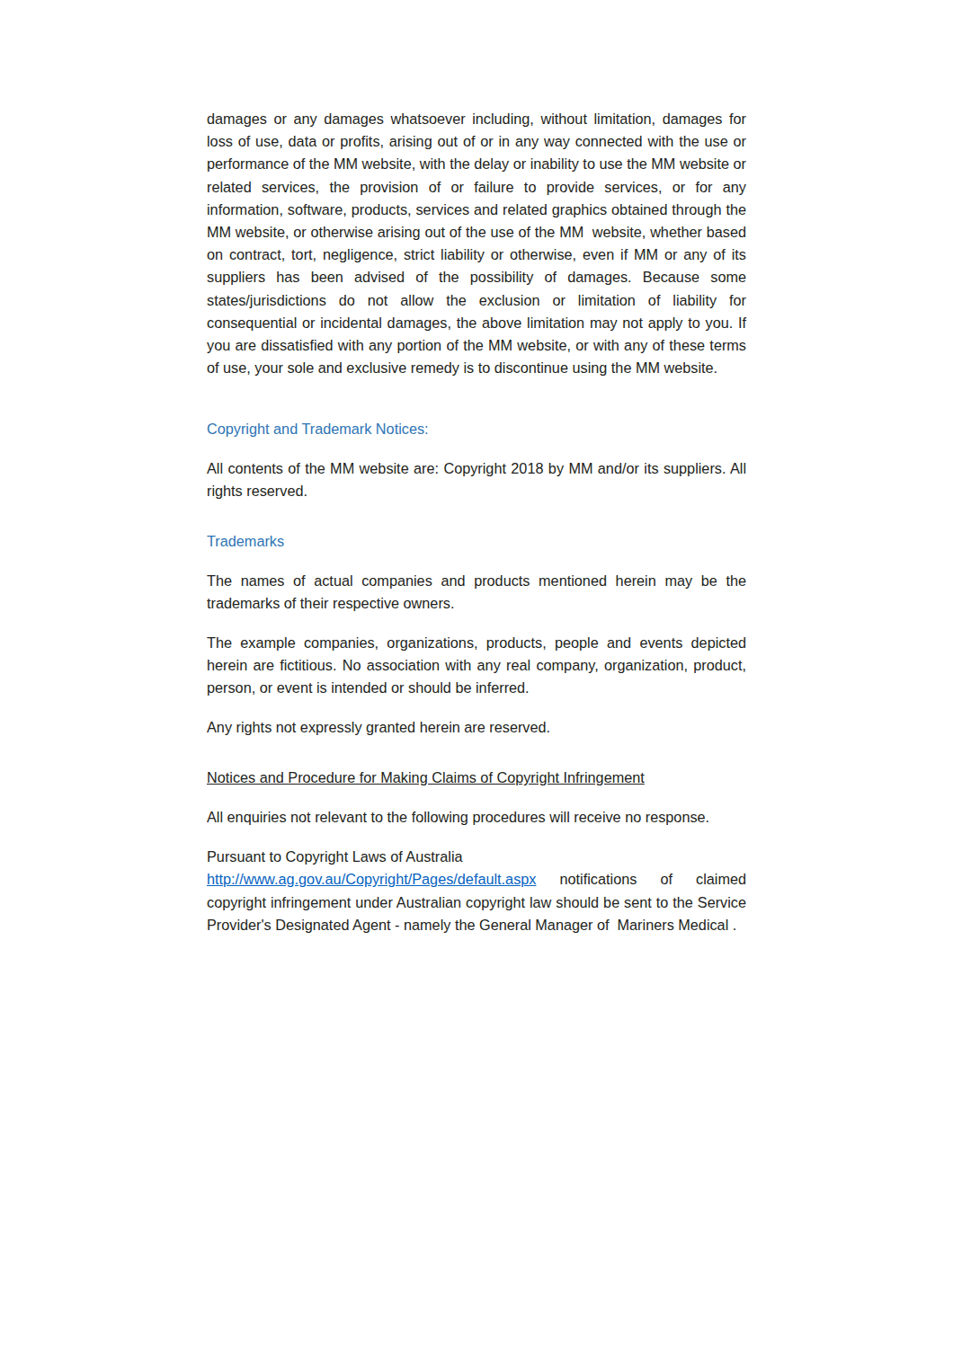damages or any damages whatsoever including, without limitation, damages for loss of use, data or profits, arising out of or in any way connected with the use or performance of the MM website, with the delay or inability to use the MM website or related services, the provision of or failure to provide services, or for any information, software, products, services and related graphics obtained through the MM website, or otherwise arising out of the use of the MM website, whether based on contract, tort, negligence, strict liability or otherwise, even if MM or any of its suppliers has been advised of the possibility of damages. Because some states/jurisdictions do not allow the exclusion or limitation of liability for consequential or incidental damages, the above limitation may not apply to you. If you are dissatisfied with any portion of the MM website, or with any of these terms of use, your sole and exclusive remedy is to discontinue using the MM website.
Copyright and Trademark Notices:
All contents of the MM website are: Copyright 2018 by MM and/or its suppliers. All rights reserved.
Trademarks
The names of actual companies and products mentioned herein may be the trademarks of their respective owners.
The example companies, organizations, products, people and events depicted herein are fictitious. No association with any real company, organization, product, person, or event is intended or should be inferred.
Any rights not expressly granted herein are reserved.
Notices and Procedure for Making Claims of Copyright Infringement
All enquiries not relevant to the following procedures will receive no response.
Pursuant to Copyright Laws of Australia
http://www.ag.gov.au/Copyright/Pages/default.aspx notifications of claimed copyright infringement under Australian copyright law should be sent to the Service Provider's Designated Agent - namely the General Manager of Mariners Medical .